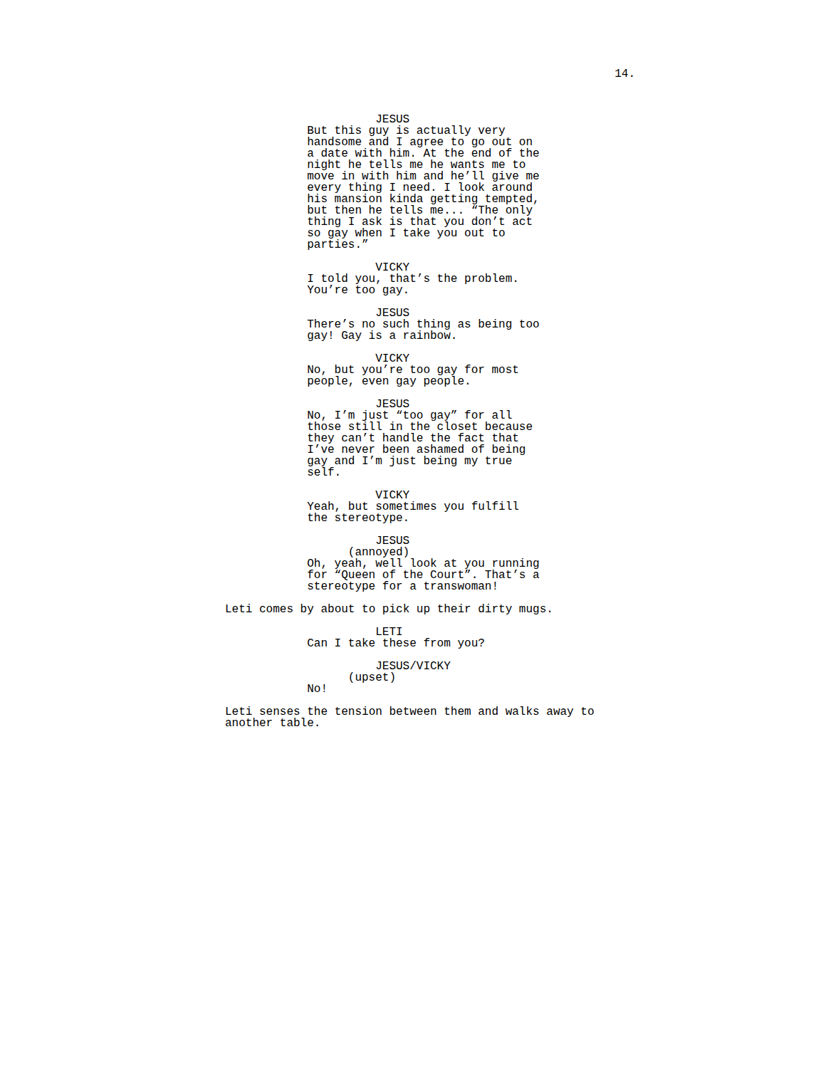14.
JESUS
But this guy is actually very handsome and I agree to go out on a date with him. At the end of the night he tells me he wants me to move in with him and he’ll give me every thing I need. I look around his mansion kinda getting tempted, but then he tells me... “The only thing I ask is that you don’t act so gay when I take you out to parties.”
VICKY
I told you, that’s the problem. You’re too gay.
JESUS
There’s no such thing as being too gay! Gay is a rainbow.
VICKY
No, but you’re too gay for most people, even gay people.
JESUS
No, I’m just “too gay” for all those still in the closet because they can’t handle the fact that I’ve never been ashamed of being gay and I’m just being my true self.
VICKY
Yeah, but sometimes you fulfill the stereotype.
JESUS
(annoyed)
Oh, yeah, well look at you running for “Queen of the Court”. That’s a stereotype for a transwoman!
Leti comes by about to pick up their dirty mugs.
LETI
Can I take these from you?
JESUS/VICKY
(upset)
No!
Leti senses the tension between them and walks away to another table.